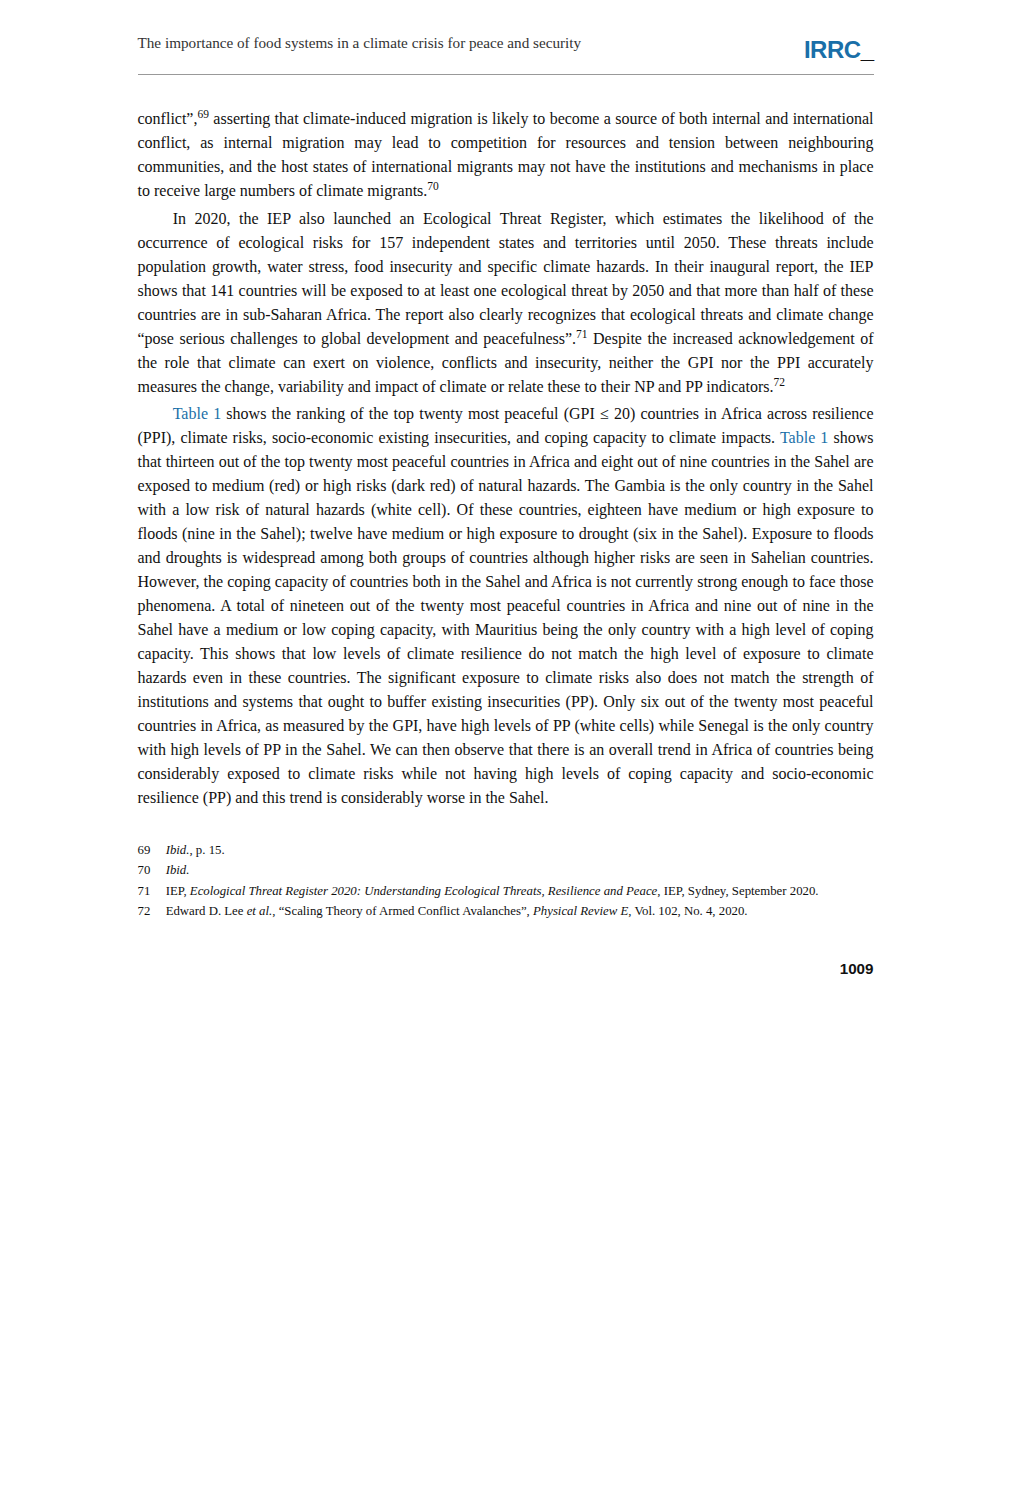The importance of food systems in a climate crisis for peace and security
IRRC_
conflict”,69 asserting that climate-induced migration is likely to become a source of both internal and international conflict, as internal migration may lead to competition for resources and tension between neighbouring communities, and the host states of international migrants may not have the institutions and mechanisms in place to receive large numbers of climate migrants.70
In 2020, the IEP also launched an Ecological Threat Register, which estimates the likelihood of the occurrence of ecological risks for 157 independent states and territories until 2050. These threats include population growth, water stress, food insecurity and specific climate hazards. In their inaugural report, the IEP shows that 141 countries will be exposed to at least one ecological threat by 2050 and that more than half of these countries are in sub-Saharan Africa. The report also clearly recognizes that ecological threats and climate change “pose serious challenges to global development and peacefulness”.71 Despite the increased acknowledgement of the role that climate can exert on violence, conflicts and insecurity, neither the GPI nor the PPI accurately measures the change, variability and impact of climate or relate these to their NP and PP indicators.72
Table 1 shows the ranking of the top twenty most peaceful (GPI ≤ 20) countries in Africa across resilience (PPI), climate risks, socio-economic existing insecurities, and coping capacity to climate impacts. Table 1 shows that thirteen out of the top twenty most peaceful countries in Africa and eight out of nine countries in the Sahel are exposed to medium (red) or high risks (dark red) of natural hazards. The Gambia is the only country in the Sahel with a low risk of natural hazards (white cell). Of these countries, eighteen have medium or high exposure to floods (nine in the Sahel); twelve have medium or high exposure to drought (six in the Sahel). Exposure to floods and droughts is widespread among both groups of countries although higher risks are seen in Sahelian countries. However, the coping capacity of countries both in the Sahel and Africa is not currently strong enough to face those phenomena. A total of nineteen out of the twenty most peaceful countries in Africa and nine out of nine in the Sahel have a medium or low coping capacity, with Mauritius being the only country with a high level of coping capacity. This shows that low levels of climate resilience do not match the high level of exposure to climate hazards even in these countries. The significant exposure to climate risks also does not match the strength of institutions and systems that ought to buffer existing insecurities (PP). Only six out of the twenty most peaceful countries in Africa, as measured by the GPI, have high levels of PP (white cells) while Senegal is the only country with high levels of PP in the Sahel. We can then observe that there is an overall trend in Africa of countries being considerably exposed to climate risks while not having high levels of coping capacity and socio-economic resilience (PP) and this trend is considerably worse in the Sahel.
69 Ibid., p. 15.
70 Ibid.
71 IEP, Ecological Threat Register 2020: Understanding Ecological Threats, Resilience and Peace, IEP, Sydney, September 2020.
72 Edward D. Lee et al., “Scaling Theory of Armed Conflict Avalanches”, Physical Review E, Vol. 102, No. 4, 2020.
1009